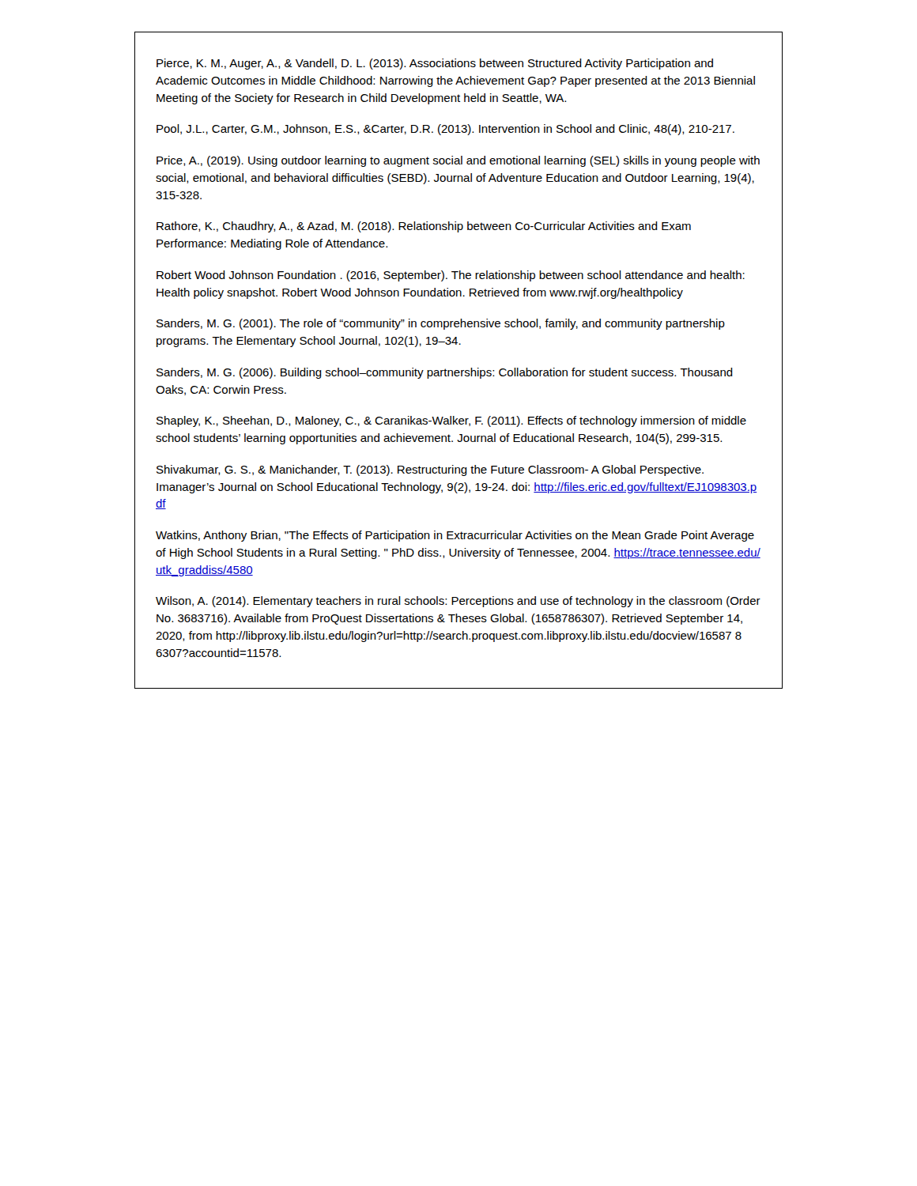Pierce, K. M., Auger, A., & Vandell, D. L. (2013). Associations between Structured Activity Participation and Academic Outcomes in Middle Childhood: Narrowing the Achievement Gap? Paper presented at the 2013 Biennial Meeting of the Society for Research in Child Development held in Seattle, WA.
Pool, J.L., Carter, G.M., Johnson, E.S., &Carter, D.R. (2013). Intervention in School and Clinic, 48(4), 210-217.
Price, A., (2019). Using outdoor learning to augment social and emotional learning (SEL) skills in young people with social, emotional, and behavioral difficulties (SEBD). Journal of Adventure Education and Outdoor Learning, 19(4), 315-328.
Rathore, K., Chaudhry, A., & Azad, M. (2018). Relationship between Co-Curricular Activities and Exam Performance: Mediating Role of Attendance.
Robert Wood Johnson Foundation . (2016, September). The relationship between school attendance and health: Health policy snapshot. Robert Wood Johnson Foundation. Retrieved from www.rwjf.org/healthpolicy
Sanders, M. G. (2001). The role of “community” in comprehensive school, family, and community partnership programs. The Elementary School Journal, 102(1), 19–34.
Sanders, M. G. (2006). Building school–community partnerships: Collaboration for student success. Thousand Oaks, CA: Corwin Press.
Shapley, K., Sheehan, D., Maloney, C., & Caranikas-Walker, F. (2011). Effects of technology immersion of middle school students’ learning opportunities and achievement. Journal of Educational Research, 104(5), 299-315.
Shivakumar, G. S., & Manichander, T. (2013). Restructuring the Future Classroom- A Global Perspective. Imanager’s Journal on School Educational Technology, 9(2), 19-24. doi: http://files.eric.ed.gov/fulltext/EJ1098303.pdf
Watkins, Anthony Brian, "The Effects of Participation in Extracurricular Activities on the Mean Grade Point Average of High School Students in a Rural Setting. " PhD diss., University of Tennessee, 2004. https://trace.tennessee.edu/utk_graddiss/4580
Wilson, A. (2014). Elementary teachers in rural schools: Perceptions and use of technology in the classroom (Order No. 3683716). Available from ProQuest Dissertations & Theses Global. (1658786307). Retrieved September 14, 2020, from http://libproxy.lib.ilstu.edu/login?url=http://search.proquest.com.libproxy.lib.ilstu.edu/docview/16587 8 6307?accountid=11578.